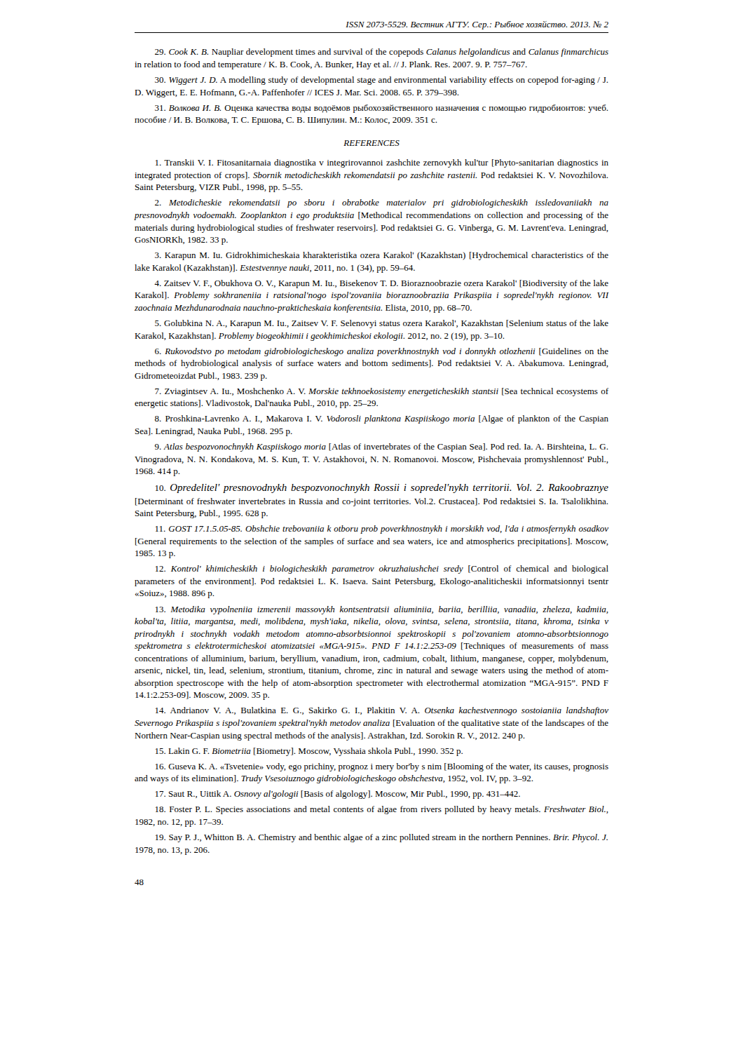ISSN 2073-5529. Вестник АГТУ. Сер.: Рыбное хозяйство. 2013. № 2
29. Cook K. B. Naupliar development times and survival of the copepods Calanus helgolandicus and Calanus finmarchicus in relation to food and temperature / K. B. Cook, A. Bunker, Hay et al. // J. Plank. Res. 2007. 9. P. 757–767.
30. Wiggert J. D. A modelling study of developmental stage and environmental variability effects on copepod for-aging / J. D. Wiggert, E. E. Hofmann, G.-A. Paffenhofer // ICES J. Mar. Sci. 2008. 65. P. 379–398.
31. Волкова И. В. Оценка качества воды водоёмов рыбохозяйственного назначения с помощью гидробионтов: учеб. пособие / И. В. Волкова, Т. С. Ершова, С. В. Шипулин. М.: Колос, 2009. 351 с.
REFERENCES
1. Transkii V. I. Fitosanitarnaia diagnostika v integrirovannoi zashchite zernovykh kul'tur [Phyto-sanitarian diagnostics in integrated protection of crops]. Sbornik metodicheskikh rekomendatsii po zashchite rastenii. Pod redaktsiei K. V. Novozhilova. Saint Petersburg, VIZR Publ., 1998, pp. 5–55.
2. Metodicheskie rekomendatsii po sboru i obrabotke materialov pri gidrobiologicheskikh issledovaniiakh na presnovodnykh vodoemakh. Zooplankton i ego produktsiia [Methodical recommendations on collection and processing of the materials during hydrobiological studies of freshwater reservoirs]. Pod redaktsiei G. G. Vinberga, G. M. Lavrent'eva. Leningrad, GosNIORKh, 1982. 33 p.
3. Karapun M. Iu. Gidrokhimicheskaia kharakteristika ozera Karakol' (Kazakhstan) [Hydrochemical characteristics of the lake Karakol (Kazakhstan)]. Estestvennye nauki, 2011, no. 1 (34), pp. 59–64.
4. Zaitsev V. F., Obukhova O. V., Karapun M. Iu., Bisekenov T. D. Bioraznoobrazie ozera Karakol' [Biodiversity of the lake Karakol]. Problemy sokhraneniia i ratsional'nogo ispol'zovaniia bioraznoobraziia Prikaspiia i sopredel'nykh regionov. VII zaochnaia Mezhdunarodnaia nauchno-prakticheskaia konferentsiia. Elista, 2010, pp. 68–70.
5. Golubkina N. A., Karapun M. Iu., Zaitsev V. F. Selenovyi status ozera Karakol', Kazakhstan [Selenium status of the lake Karakol, Kazakhstan]. Problemy biogeokhimii i geokhimicheskoi ekologii. 2012, no. 2 (19), pp. 3–10.
6. Rukovodstvo po metodam gidrobiologicheskogo analiza poverkhnostnykh vod i donnykh otlozhenii [Guidelines on the methods of hydrobiological analysis of surface waters and bottom sediments]. Pod redaktsiei V. A. Abakumova. Leningrad, Gidrometeoizdat Publ., 1983. 239 p.
7. Zviagintsev A. Iu., Moshchenko A. V. Morskie tekhnoekosistemy energeticheskikh stantsii [Sea technical ecosystems of energetic stations]. Vladivostok, Dal'nauka Publ., 2010, pp. 25–29.
8. Proshkina-Lavrenko A. I., Makarova I. V. Vodorosli planktona Kaspiiskogo moria [Algae of plankton of the Caspian Sea]. Leningrad, Nauka Publ., 1968. 295 p.
9. Atlas bespozvonochnykh Kaspiiskogo moria [Atlas of invertebrates of the Caspian Sea]. Pod red. Ia. A. Birshteina, L. G. Vinogradova, N. N. Kondakova, M. S. Kun, T. V. Astakhovoi, N. N. Romanovoi. Moscow, Pishchevaia promyshlennost' Publ., 1968. 414 p.
10. Opredelitel' presnovodnykh bespozvonochnykh Rossii i sopredel'nykh territorii. Vol. 2. Rakoobraznye [Determinant of freshwater invertebrates in Russia and co-joint territories. Vol.2. Crustacea]. Pod redaktsiei S. Ia. Tsalolikhina. Saint Petersburg, Publ., 1995. 628 p.
11. GOST 17.1.5.05-85. Obshchie trebovaniia k otboru prob poverkhnostnykh i morskikh vod, l'da i atmosfernykh osadkov [General requirements to the selection of the samples of surface and sea waters, ice and atmospherics precipitations]. Moscow, 1985. 13 p.
12. Kontrol' khimicheskikh i biologicheskikh parametrov okruzhaiushchei sredy [Control of chemical and biological parameters of the environment]. Pod redaktsiei L. K. Isaeva. Saint Petersburg, Ekologo-analiticheskii informatsionnyi tsentr «Soiuz», 1988. 896 p.
13. Metodika vypolneniia izmerenii massovykh kontsentratsii aliuminiia, bariia, berilliia, vanadiia, zheleza, kadmiia, kobal'ta, litiia, margantsa, medi, molibdena, mysh'iaka, nikelia, olova, svintsa, selena, strontsiia, titana, khroma, tsinka v prirodnykh i stochnykh vodakh metodom atomno-absorbtsionnoi spektroskopii s pol'zovaniem atomno-absorbtsionnogo spektrometra s elektrotermicheskoi atomizatsiei «MGA-915». PND F 14.1:2.253-09 [Techniques of measurements of mass concentrations of alluminium, barium, beryllium, vanadium, iron, cadmium, cobalt, lithium, manganese, copper, molybdenum, arsenic, nickel, tin, lead, selenium, strontium, titanium, chrome, zinc in natural and sewage waters using the method of atom-absorption spectroscope with the help of atom-absorption spectrometer with electrothermal atomization “MGA-915”. PND F 14.1:2.253-09]. Moscow, 2009. 35 p.
14. Andrianov V. A., Bulatkina E. G., Sakirko G. I., Plakitin V. A. Otsenka kachestvennogo sostoianiia landshaftov Severnogo Prikaspiia s ispol'zovaniem spektral'nykh metodov analiza [Evaluation of the qualitative state of the landscapes of the Northern Near-Caspian using spectral methods of the analysis]. Astrakhan, Izd. Sorokin R. V., 2012. 240 p.
15. Lakin G. F. Biometriia [Biometry]. Moscow, Vysshaia shkola Publ., 1990. 352 p.
16. Guseva K. A. «Tsvetenie» vody, ego prichiny, prognoz i mery bor'by s nim [Blooming of the water, its causes, prognosis and ways of its elimination]. Trudy Vsesoiuznogo gidrobiologicheskogo obshchestva, 1952, vol. IV, pp. 3–92.
17. Saut R., Uittik A. Osnovy al'gologii [Basis of algology]. Moscow, Mir Publ., 1990, pp. 431–442.
18. Foster P. L. Species associations and metal contents of algae from rivers polluted by heavy metals. Freshwater Biol., 1982, no. 12, pp. 17–39.
19. Say P. J., Whitton B. A. Chemistry and benthic algae of a zinc polluted stream in the northern Pennines. Brir. Phycol. J. 1978, no. 13, p. 206.
48